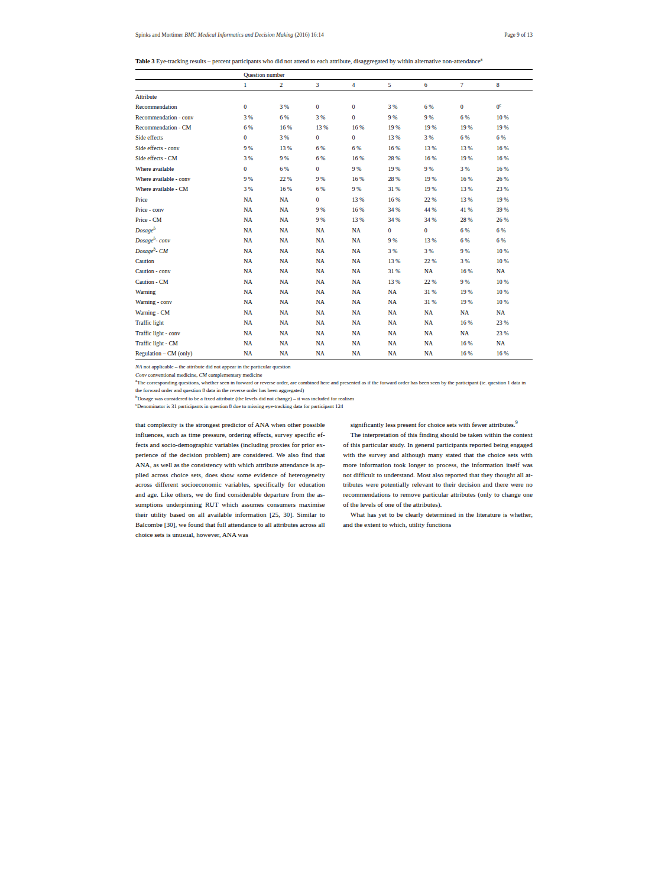Spinks and Mortimer BMC Medical Informatics and Decision Making (2016) 16:14
Page 9 of 13
Table 3 Eye-tracking results – percent participants who did not attend to each attribute, disaggregated by within alternative non-attendancea
| | Question number |
| --- | --- |
| | 1 | 2 | 3 | 4 | 5 | 6 | 7 | 8 |
| Attribute | | | | | | | | |
| Recommendation | 0 | 3 % | 0 | 0 | 3 % | 6 % | 0 | 0 c |
| Recommendation - conv | 3 % | 6 % | 3 % | 0 | 9 % | 9 % | 6 % | 10 % |
| Recommendation - CM | 6 % | 16 % | 13 % | 16 % | 19 % | 19 % | 19 % | 19 % |
| Side effects | 0 | 3 % | 0 | 0 | 13 % | 3 % | 6 % | 6 % |
| Side effects - conv | 9 % | 13 % | 6 % | 6 % | 16 % | 13 % | 13 % | 16 % |
| Side effects - CM | 3 % | 9 % | 6 % | 16 % | 28 % | 16 % | 19 % | 16 % |
| Where available | 0 | 6 % | 0 | 9 % | 19 % | 9 % | 3 % | 16 % |
| Where available - conv | 9 % | 22 % | 9 % | 16 % | 28 % | 19 % | 16 % | 26 % |
| Where available - CM | 3 % | 16 % | 6 % | 9 % | 31 % | 19 % | 13 % | 23 % |
| Price | NA | NA | 0 | 13 % | 16 % | 22 % | 13 % | 19 % |
| Price - conv | NA | NA | 9 % | 16 % | 34 % | 44 % | 41 % | 39 % |
| Price - CM | NA | NA | 9 % | 13 % | 34 % | 34 % | 28 % | 26 % |
| Dosage b | NA | NA | NA | NA | 0 | 0 | 6 % | 6 % |
| Dosage b - conv | NA | NA | NA | NA | 9 % | 13 % | 6 % | 6 % |
| Dosage b - CM | NA | NA | NA | NA | 3 % | 3 % | 9 % | 10 % |
| Caution | NA | NA | NA | NA | 13 % | 22 % | 3 % | 10 % |
| Caution - conv | NA | NA | NA | NA | 31 % | NA | 16 % | NA |
| Caution - CM | NA | NA | NA | NA | 13 % | 22 % | 9 % | 10 % |
| Warning | NA | NA | NA | NA | NA | 31 % | 19 % | 10 % |
| Warning - conv | NA | NA | NA | NA | NA | 31 % | 19 % | 10 % |
| Warning - CM | NA | NA | NA | NA | NA | NA | NA | NA |
| Traffic light | NA | NA | NA | NA | NA | NA | 16 % | 23 % |
| Traffic light - conv | NA | NA | NA | NA | NA | NA | NA | 23 % |
| Traffic light - CM | NA | NA | NA | NA | NA | NA | 16 % | NA |
| Regulation – CM (only) | NA | NA | NA | NA | NA | NA | 16 % | 16 % |
NA not applicable – the attribute did not appear in the particular question
Conv conventional medicine, CM complementary medicine
aThe corresponding questions, whether seen in forward or reverse order, are combined here and presented as if the forward order has been seen by the participant (ie. question 1 data in the forward order and question 8 data in the reverse order has been aggregated)
bDosage was considered to be a fixed attribute (the levels did not change) – it was included for realism
cDenominator is 31 participants in question 8 due to missing eye-tracking data for participant 124
that complexity is the strongest predictor of ANA when other possible influences, such as time pressure, ordering effects, survey specific effects and socio-demographic variables (including proxies for prior experience of the decision problem) are considered. We also find that ANA, as well as the consistency with which attribute attendance is applied across choice sets, does show some evidence of heterogeneity across different socioeconomic variables, specifically for education and age. Like others, we do find considerable departure from the assumptions underpinning RUT which assumes consumers maximise their utility based on all available information [25, 30]. Similar to Balcombe [30], we found that full attendance to all attributes across all choice sets is unusual, however, ANA was
significantly less present for choice sets with fewer attributes.9
The interpretation of this finding should be taken within the context of this particular study. In general participants reported being engaged with the survey and although many stated that the choice sets with more information took longer to process, the information itself was not difficult to understand. Most also reported that they thought all attributes were potentially relevant to their decision and there were no recommendations to remove particular attributes (only to change one of the levels of one of the attributes).
What has yet to be clearly determined in the literature is whether, and the extent to which, utility functions